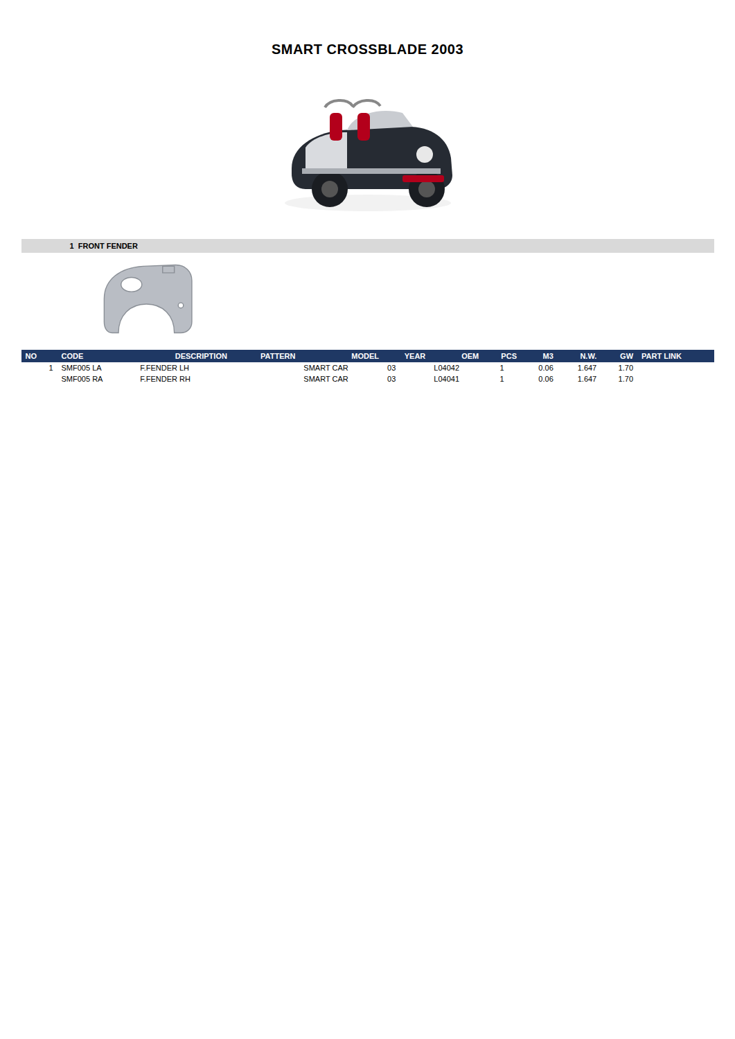SMART CROSSBLADE 2003
1 FRONT FENDER
| NO | CODE | DESCRIPTION | PATTERN | MODEL | YEAR | OEM | PCS | M3 | N.W. | GW | PART LINK |
| --- | --- | --- | --- | --- | --- | --- | --- | --- | --- | --- | --- |
| 1 | SMF005 LA | F.FENDER LH | | SMART CAR | 03 | L04042 | 1 | 0.06 | 1.647 | 1.70 | |
| | SMF005 RA | F.FENDER RH | | SMART CAR | 03 | L04041 | 1 | 0.06 | 1.647 | 1.70 | |